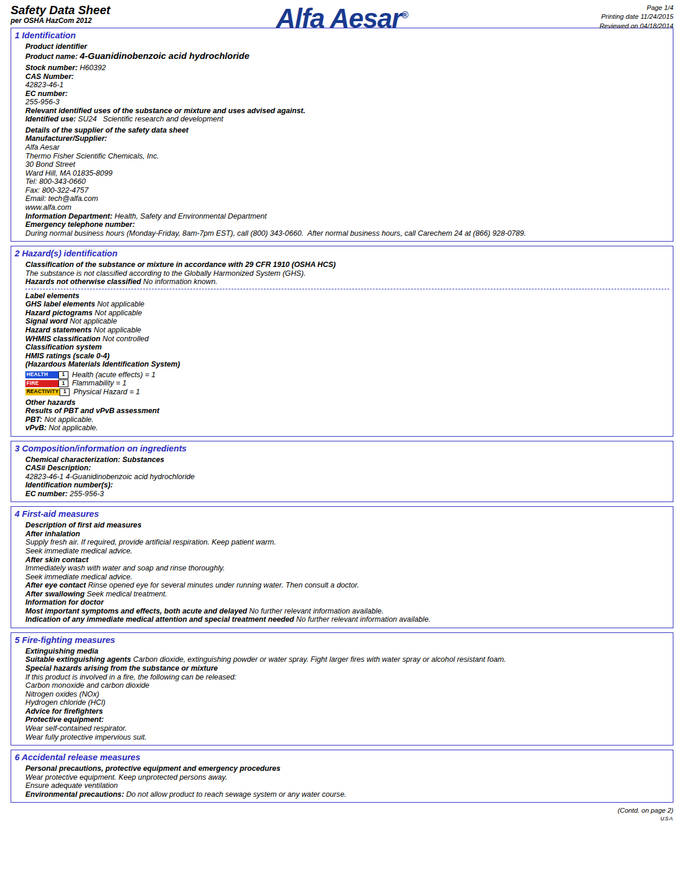Alfa Aesar®
Safety Data Sheet per OSHA HazCom 2012
Page 1/4
Printing date 11/24/2015
Reviewed on 04/18/2014
1 Identification
Product identifier
Product name: 4-Guanidinobenzoic acid hydrochloride
Stock number: H60392
CAS Number:
42823-46-1
EC number:
255-956-3
Relevant identified uses of the substance or mixture and uses advised against.
Identified use: SU24 Scientific research and development
Details of the supplier of the safety data sheet
Manufacturer/Supplier:
Alfa Aesar
Thermo Fisher Scientific Chemicals, Inc.
30 Bond Street
Ward Hill, MA 01835-8099
Tel: 800-343-0660
Fax: 800-322-4757
Email: tech@alfa.com
www.alfa.com
Information Department: Health, Safety and Environmental Department
Emergency telephone number:
During normal business hours (Monday-Friday, 8am-7pm EST), call (800) 343-0660. After normal business hours, call Carechem 24 at (866) 928-0789.
2 Hazard(s) identification
Classification of the substance or mixture in accordance with 29 CFR 1910 (OSHA HCS)
The substance is not classified according to the Globally Harmonized System (GHS).
Hazards not otherwise classified No information known.
Label elements
GHS label elements Not applicable
Hazard pictograms Not applicable
Signal word Not applicable
Hazard statements Not applicable
WHMIS classification Not controlled
Classification system
HMIS ratings (scale 0-4)
(Hazardous Materials Identification System)
| HEALTH | 1 |
Health (acute effects) = 1
| FIRE | 1 |
Flammability = 1
| REACTIVITY | 1 |
Physical Hazard = 1
Other hazards
Results of PBT and vPvB assessment
PBT: Not applicable.
vPvB: Not applicable.
3 Composition/information on ingredients
Chemical characterization: Substances
CAS# Description:
42823-46-1 4-Guanidinobenzoic acid hydrochloride
Identification number(s):
EC number: 255-956-3
4 First-aid measures
Description of first aid measures
After inhalation
Supply fresh air. If required, provide artificial respiration. Keep patient warm.
Seek immediate medical advice.
After skin contact
Immediately wash with water and soap and rinse thoroughly.
Seek immediate medical advice.
After eye contact Rinse opened eye for several minutes under running water. Then consult a doctor.
After swallowing Seek medical treatment.
Information for doctor
Most important symptoms and effects, both acute and delayed No further relevant information available.
Indication of any immediate medical attention and special treatment needed No further relevant information available.
5 Fire-fighting measures
Extinguishing media
Suitable extinguishing agents Carbon dioxide, extinguishing powder or water spray. Fight larger fires with water spray or alcohol resistant foam.
Special hazards arising from the substance or mixture
If this product is involved in a fire, the following can be released:
Carbon monoxide and carbon dioxide
Nitrogen oxides (NOx)
Hydrogen chloride (HCl)
Advice for firefighters
Protective equipment:
Wear self-contained respirator.
Wear fully protective impervious suit.
6 Accidental release measures
Personal precautions, protective equipment and emergency procedures
Wear protective equipment. Keep unprotected persons away.
Ensure adequate ventilation
Environmental precautions: Do not allow product to reach sewage system or any water course.
(Contd. on page 2)
USA